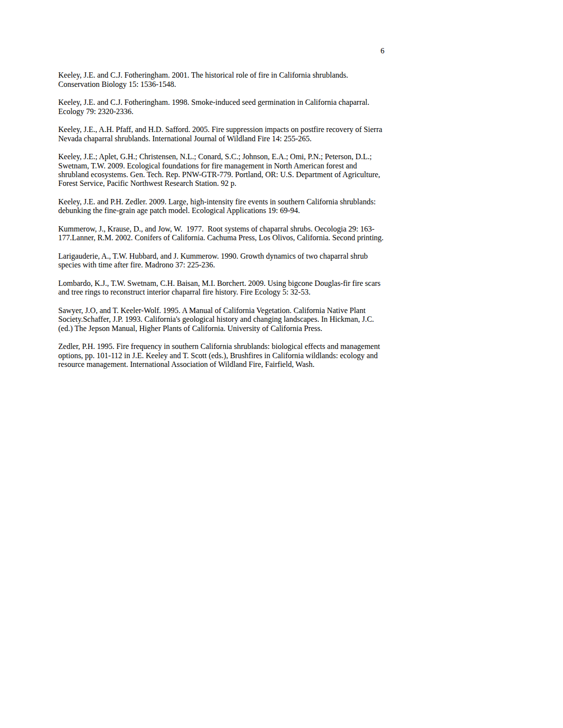6
Keeley, J.E. and C.J. Fotheringham. 2001. The historical role of fire in California shrublands. Conservation Biology 15: 1536-1548.
Keeley, J.E. and C.J. Fotheringham. 1998. Smoke-induced seed germination in California chaparral. Ecology 79: 2320-2336.
Keeley, J.E., A.H. Pfaff, and H.D. Safford. 2005. Fire suppression impacts on postfire recovery of Sierra Nevada chaparral shrublands. International Journal of Wildland Fire 14: 255-265.
Keeley, J.E.; Aplet, G.H.; Christensen, N.L.; Conard, S.C.; Johnson, E.A.; Omi, P.N.; Peterson, D.L.; Swetnam, T.W. 2009. Ecological foundations for fire management in North American forest and shrubland ecosystems. Gen. Tech. Rep. PNW-GTR-779. Portland, OR: U.S. Department of Agriculture, Forest Service, Pacific Northwest Research Station. 92 p.
Keeley, J.E. and P.H. Zedler. 2009. Large, high-intensity fire events in southern California shrublands: debunking the fine-grain age patch model. Ecological Applications 19: 69-94.
Kummerow, J., Krause, D., and Jow, W. 1977. Root systems of chaparral shrubs. Oecologia 29: 163-177.Lanner, R.M. 2002. Conifers of California. Cachuma Press, Los Olivos, California. Second printing.
Larigauderie, A., T.W. Hubbard, and J. Kummerow. 1990. Growth dynamics of two chaparral shrub species with time after fire. Madrono 37: 225-236.
Lombardo, K.J., T.W. Swetnam, C.H. Baisan, M.I. Borchert. 2009. Using bigcone Douglas-fir fire scars and tree rings to reconstruct interior chaparral fire history. Fire Ecology 5: 32-53.
Sawyer, J.O, and T. Keeler-Wolf. 1995. A Manual of California Vegetation. California Native Plant Society.Schaffer, J.P. 1993. California's geological history and changing landscapes. In Hickman, J.C. (ed.) The Jepson Manual, Higher Plants of California. University of California Press.
Zedler, P.H. 1995. Fire frequency in southern California shrublands: biological effects and management options, pp. 101-112 in J.E. Keeley and T. Scott (eds.), Brushfires in California wildlands: ecology and resource management. International Association of Wildland Fire, Fairfield, Wash.